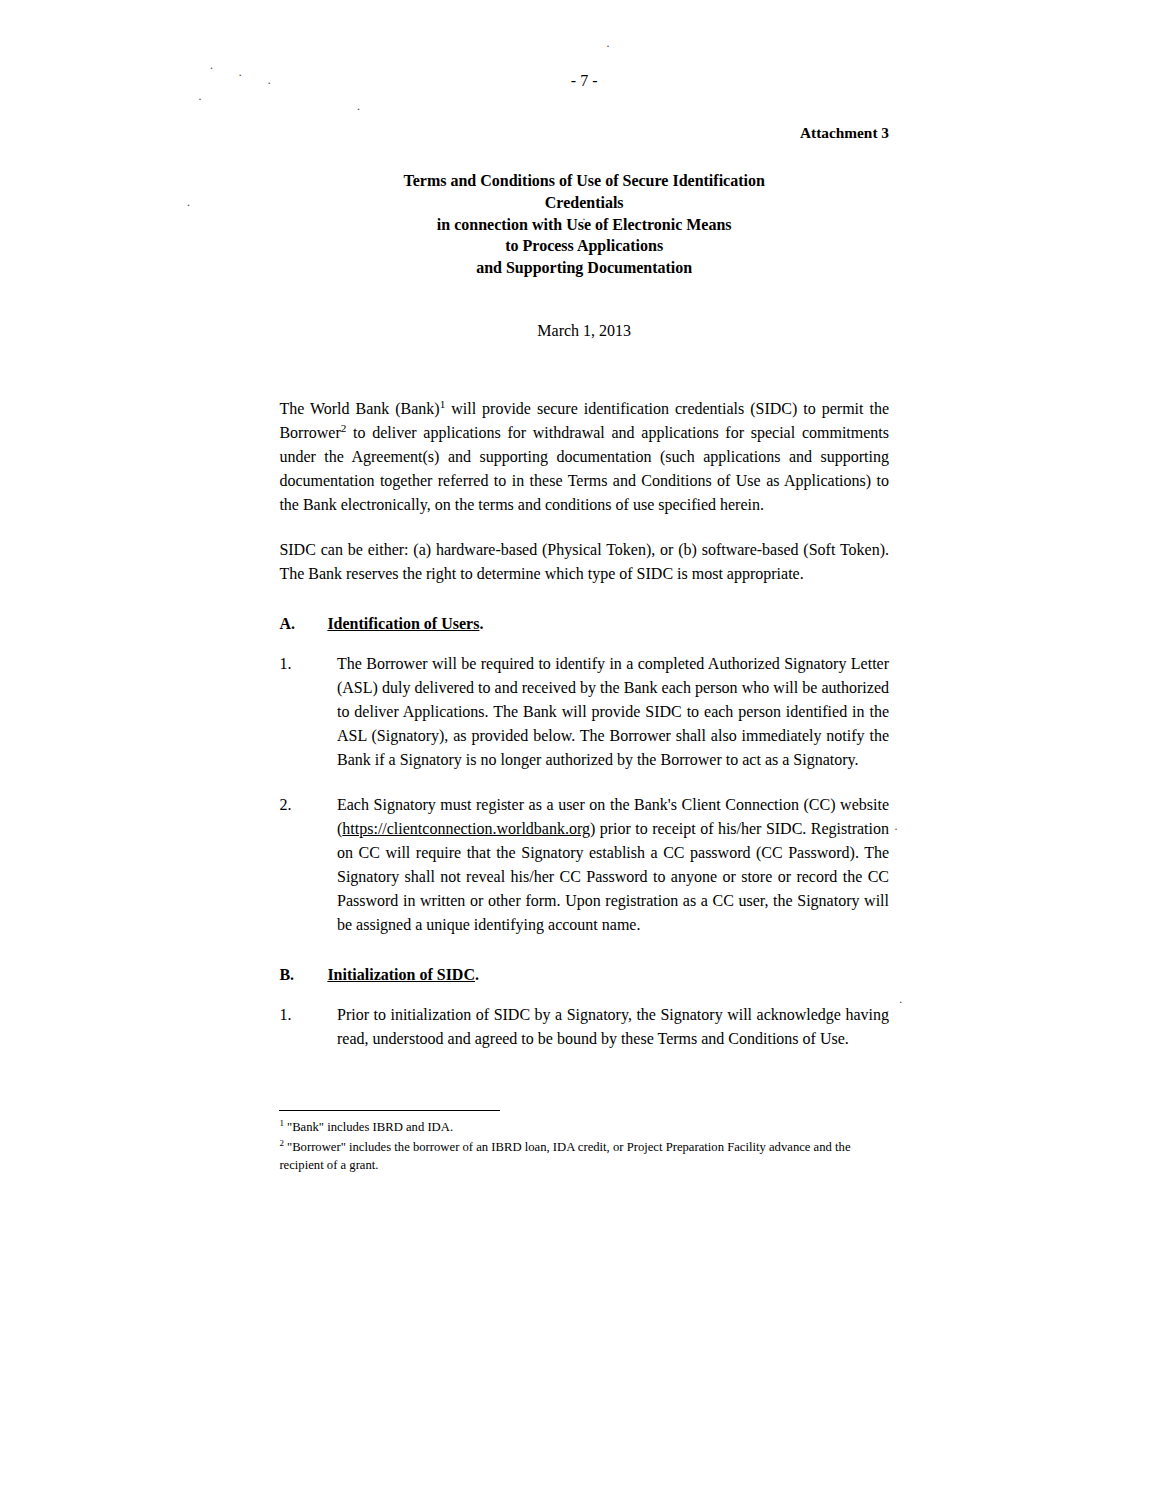· · · · · · · · · · ·
- 7 -
Attachment 3
Terms and Conditions of Use of Secure Identification Credentials
in connection with Use of Electronic Means
to Process Applications
and Supporting Documentation
March 1, 2013
The World Bank (Bank)1 will provide secure identification credentials (SIDC) to permit the Borrower2 to deliver applications for withdrawal and applications for special commitments under the Agreement(s) and supporting documentation (such applications and supporting documentation together referred to in these Terms and Conditions of Use as Applications) to the Bank electronically, on the terms and conditions of use specified herein.
SIDC can be either: (a) hardware-based (Physical Token), or (b) software-based (Soft Token). The Bank reserves the right to determine which type of SIDC is most appropriate.
A. Identification of Users.
1. The Borrower will be required to identify in a completed Authorized Signatory Letter (ASL) duly delivered to and received by the Bank each person who will be authorized to deliver Applications. The Bank will provide SIDC to each person identified in the ASL (Signatory), as provided below. The Borrower shall also immediately notify the Bank if a Signatory is no longer authorized by the Borrower to act as a Signatory.
2. Each Signatory must register as a user on the Bank's Client Connection (CC) website (https://clientconnection.worldbank.org) prior to receipt of his/her SIDC. Registration on CC will require that the Signatory establish a CC password (CC Password). The Signatory shall not reveal his/her CC Password to anyone or store or record the CC Password in written or other form. Upon registration as a CC user, the Signatory will be assigned a unique identifying account name.
B. Initialization of SIDC.
1. Prior to initialization of SIDC by a Signatory, the Signatory will acknowledge having read, understood and agreed to be bound by these Terms and Conditions of Use.
1 "Bank" includes IBRD and IDA.
2 "Borrower" includes the borrower of an IBRD loan, IDA credit, or Project Preparation Facility advance and the recipient of a grant.